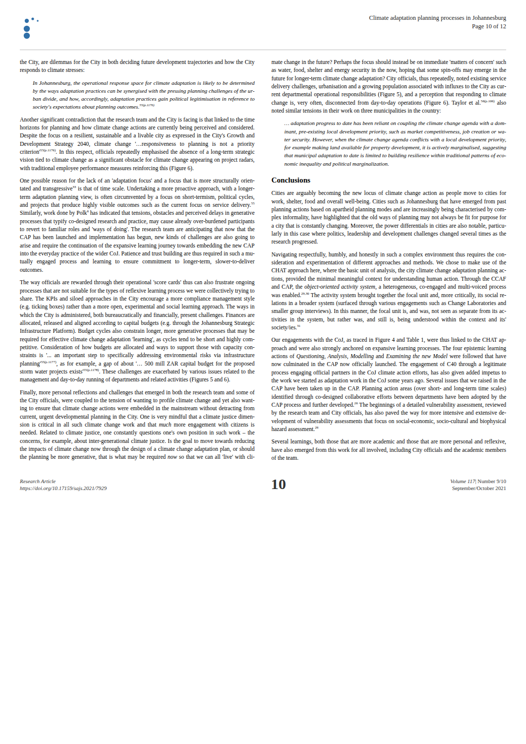Climate adaptation planning processes in Johannesburg
Page 10 of 12
the City, are dilemmas for the City in both deciding future development trajectories and how the City responds to climate stresses:
In Johannesburg, the operational response space for climate adaptation is likely to be determined by the ways adaptation practices can be synergised with the pressing planning challenges of the urban divide, and how, accordingly, adaptation practices gain political legitimisation in reference to society's expectations about planning outcomes.55(p.1176)
Another significant contradiction that the research team and the City is facing is that linked to the time horizons for planning and how climate change actions are currently being perceived and considered. Despite the focus on a resilient, sustainable and a livable city as expressed in the City's Growth and Development Strategy 2040, climate change '…responsiveness to planning is not a priority criterion'55(p.1176). In this respect, officials repeatedly emphasised the absence of a long-term strategic vision tied to climate change as a significant obstacle for climate change appearing on project radars, with traditional employee performance measures reinforcing this (Figure 6).
One possible reason for the lack of an 'adaptation focus' and a focus that is more structurally orientated and transgressive33 is that of time scale. Undertaking a more proactive approach, with a longer-term adaptation planning view, is often circumvented by a focus on short-termism, political cycles, and projects that produce highly visible outcomes such as the current focus on service delivery.55 Similarly, work done by Polk6 has indicated that tensions, obstacles and perceived delays in generative processes that typify co-designed research and practice, may cause already over-burdened participants to revert to familiar roles and 'ways of doing'. The research team are anticipating that now that the CAP has been launched and implementation has begun, new kinds of challenges are also going to arise and require the continuation of the expansive learning journey towards embedding the new CAP into the everyday practice of the wider CoJ. Patience and trust building are thus required in such a mutually engaged process and learning to ensure commitment to longer-term, slower-to-deliver outcomes.
The way officials are rewarded through their operational 'score cards' thus can also frustrate ongoing processes that are not suitable for the types of reflexive learning process we were collectively trying to share. The KPIs and siloed approaches in the City encourage a more compliance management style (e.g. ticking boxes) rather than a more open, experimental and social learning approach. The ways in which the City is administered, both bureaucratically and financially, present challenges. Finances are allocated, released and aligned according to capital budgets (e.g. through the Johannesburg Strategic Infrastructure Platform). Budget cycles also constrain longer, more generative processes that may be required for effective climate change adaptation 'learning', as cycles tend to be short and highly competitive. Consideration of how budgets are allocated and ways to support those with capacity constraints is '... an important step to specifically addressing environmental risks via infrastructure planning'55(p.1177), as for example, a gap of about '… 500 mill ZAR capital budget for the proposed storm water projects exists'55(p.1178). These challenges are exacerbated by various issues related to the management and day-to-day running of departments and related activities (Figures 5 and 6).
Finally, more personal reflections and challenges that emerged in both the research team and some of the City officials, were coupled to the tension of wanting to profile climate change and yet also wanting to ensure that climate change actions were embedded in the mainstream without detracting from current, urgent developmental planning in the City. One is very mindful that a climate justice dimension is critical in all such climate change work and that much more engagement with citizens is needed. Related to climate justice, one constantly questions one's own position in such work – the concerns, for example, about inter-generational climate justice. Is the goal to move towards reducing the impacts of climate change now through the design of a climate change adaptation plan, or should the planning be more generative, that is what may be required now so that we can all 'live' with climate change in the future? Perhaps the focus should instead be on immediate 'matters of concern' such as water, food, shelter and energy security in the now, hoping that some spin-offs may emerge in the future for longer-term climate change adaptation? City officials, thus repeatedly, noted existing service delivery challenges, urbanisation and a growing population associated with influxes to the City as current departmental operational responsibilities (Figure 5), and a perception that responding to climate change is, very often, disconnected from day-to-day operations (Figure 6). Taylor et al.56(p.106) also noted similar tensions in their work on three municipalities in the country:
… adaptation progress to date has been reliant on coupling the climate change agenda with a dominant, pre-existing local development priority, such as market competitiveness, job creation or water security. However, when the climate change agenda conflicts with a local development priority, for example making land available for property development, it is actively marginalised, suggesting that municipal adaptation to date is limited to building resilience within traditional patterns of economic inequality and political marginalization.
Conclusions
Cities are arguably becoming the new locus of climate change action as people move to cities for work, shelter, food and overall well-being. Cities such as Johannesburg that have emerged from past planning actions based on apartheid planning modes and are increasingly being characterised by complex informality, have highlighted that the old ways of planning may not always be fit for purpose for a city that is constantly changing. Moreover, the power differentials in cities are also notable, particularly in this case where politics, leadership and development challenges changed several times as the research progressed.
Navigating respectfully, humbly, and honestly in such a complex environment thus requires the consideration and experimentation of different approaches and methods. We chose to make use of the CHAT approach here, where the basic unit of analysis, the city climate change adaptation planning actions, provided the minimal meaningful context for understanding human action. Through the CCAF and CAP, the object-oriented activity system, a heterogeneous, co-engaged and multi-voiced process was enabled.29,30 The activity system brought together the focal unit and, more critically, its social relations in a broader system (surfaced through various engagements such as Change Laboratories and smaller group interviews). In this manner, the focal unit is, and was, not seen as separate from its activities in the system, but rather was, and still is, being understood within the context and its' society/ies.31
Our engagements with the CoJ, as traced in Figure 4 and Table 1, were thus linked to the CHAT approach and were also strongly anchored on expansive learning processes. The four epistemic learning actions of Questioning, Analysis, Modelling and Examining the new Model were followed that have now culminated in the CAP now officially launched. The engagement of C40 through a legitimate process engaging official partners in the CoJ climate action efforts, has also given added impetus to the work we started as adaptation work in the CoJ some years ago. Several issues that we raised in the CAP have been taken up in the CAP. Planning action areas (over short- and long-term time scales) identified through co-designed collaborative efforts between departments have been adopted by the CAP process and further developed.26 The beginnings of a detailed vulnerability assessment, reviewed by the research team and City officials, has also paved the way for more intensive and extensive development of vulnerability assessments that focus on social-economic, socio-cultural and biophysical hazard assessment.26
Several learnings, both those that are more academic and those that are more personal and reflexive, have also emerged from this work for all involved, including City officials and the academic members of the team.
Research Article
https://doi.org/10.17159/sajs.2021/7929
10
Volume 117| Number 9/10
September/October 2021